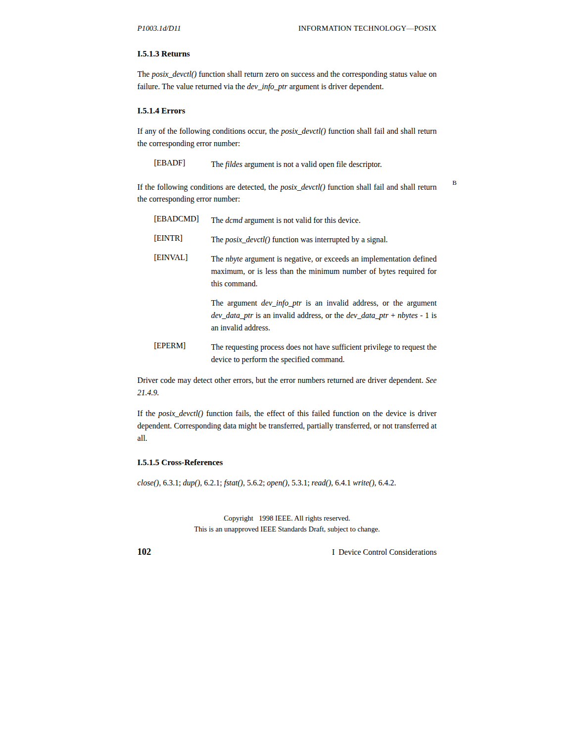P1003.1d/D11
INFORMATION TECHNOLOGY—POSIX
I.5.1.3 Returns
The posix_devctl() function shall return zero on success and the corresponding status value on failure. The value returned via the dev_info_ptr argument is driver dependent.
I.5.1.4 Errors
If any of the following conditions occur, the posix_devctl() function shall fail and shall return the corresponding error number:
[EBADF]
The fildes argument is not a valid open file descriptor.
B
If the following conditions are detected, the posix_devctl() function shall fail and shall return the corresponding error number:
[EBADCMD]
The dcmd argument is not valid for this device.
[EINTR]
The posix_devctl() function was interrupted by a signal.
[EINVAL]
The nbyte argument is negative, or exceeds an implementation defined maximum, or is less than the minimum number of bytes required for this command.
The argument dev_info_ptr is an invalid address, or the argument dev_data_ptr is an invalid address, or the dev_data_ptr + nbytes - 1 is an invalid address.
[EPERM]
The requesting process does not have sufficient privilege to request the device to perform the specified command.
Driver code may detect other errors, but the error numbers returned are driver dependent. See 21.4.9.
If the posix_devctl() function fails, the effect of this failed function on the device is driver dependent. Corresponding data might be transferred, partially transferred, or not transferred at all.
I.5.1.5 Cross-References
close(), 6.3.1; dup(), 6.2.1; fstat(), 5.6.2; open(), 5.3.1; read(), 6.4.1 write(), 6.4.2.
Copyright 1998 IEEE. All rights reserved.
This is an unapproved IEEE Standards Draft, subject to change.
102 I Device Control Considerations